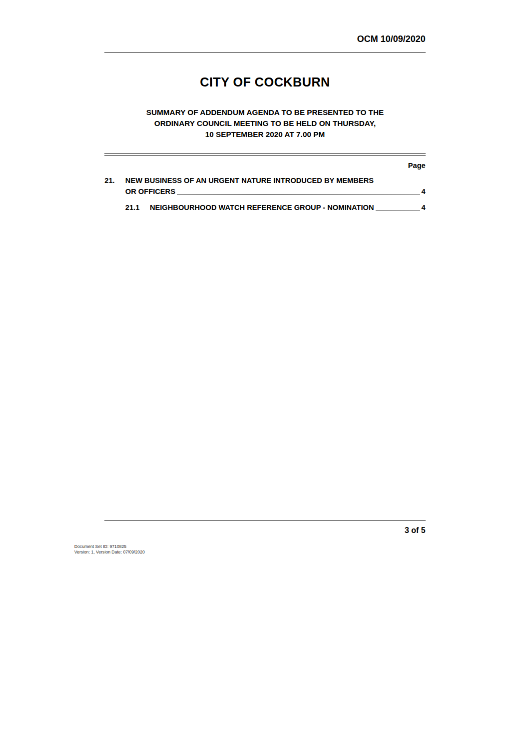OCM 10/09/2020
CITY OF COCKBURN
SUMMARY OF ADDENDUM AGENDA TO BE PRESENTED TO THE
ORDINARY COUNCIL MEETING TO BE HELD ON THURSDAY,
10 SEPTEMBER 2020 AT 7.00 PM
Page
21.
NEW BUSINESS OF AN URGENT NATURE INTRODUCED BY MEMBERS
OR OFFICERS 4
21.1
NEIGHBOURHOOD WATCH REFERENCE GROUP - NOMINATION 4
3 of 5
Document Set ID: 9710825
Version: 1, Version Date: 07/09/2020